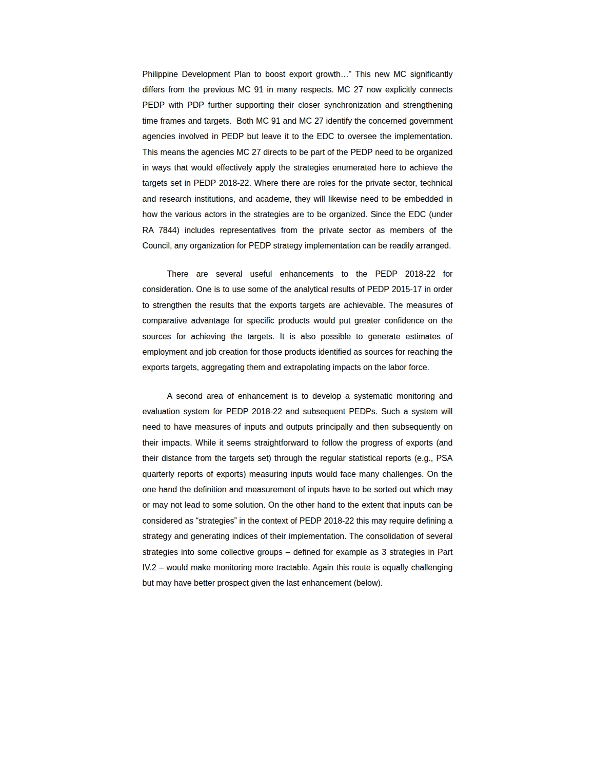Philippine Development Plan to boost export growth…” This new MC significantly differs from the previous MC 91 in many respects. MC 27 now explicitly connects PEDP with PDP further supporting their closer synchronization and strengthening time frames and targets. Both MC 91 and MC 27 identify the concerned government agencies involved in PEDP but leave it to the EDC to oversee the implementation. This means the agencies MC 27 directs to be part of the PEDP need to be organized in ways that would effectively apply the strategies enumerated here to achieve the targets set in PEDP 2018-22. Where there are roles for the private sector, technical and research institutions, and academe, they will likewise need to be embedded in how the various actors in the strategies are to be organized. Since the EDC (under RA 7844) includes representatives from the private sector as members of the Council, any organization for PEDP strategy implementation can be readily arranged.
There are several useful enhancements to the PEDP 2018-22 for consideration. One is to use some of the analytical results of PEDP 2015-17 in order to strengthen the results that the exports targets are achievable. The measures of comparative advantage for specific products would put greater confidence on the sources for achieving the targets. It is also possible to generate estimates of employment and job creation for those products identified as sources for reaching the exports targets, aggregating them and extrapolating impacts on the labor force.
A second area of enhancement is to develop a systematic monitoring and evaluation system for PEDP 2018-22 and subsequent PEDPs. Such a system will need to have measures of inputs and outputs principally and then subsequently on their impacts. While it seems straightforward to follow the progress of exports (and their distance from the targets set) through the regular statistical reports (e.g., PSA quarterly reports of exports) measuring inputs would face many challenges. On the one hand the definition and measurement of inputs have to be sorted out which may or may not lead to some solution. On the other hand to the extent that inputs can be considered as “strategies” in the context of PEDP 2018-22 this may require defining a strategy and generating indices of their implementation. The consolidation of several strategies into some collective groups – defined for example as 3 strategies in Part IV.2 – would make monitoring more tractable. Again this route is equally challenging but may have better prospect given the last enhancement (below).